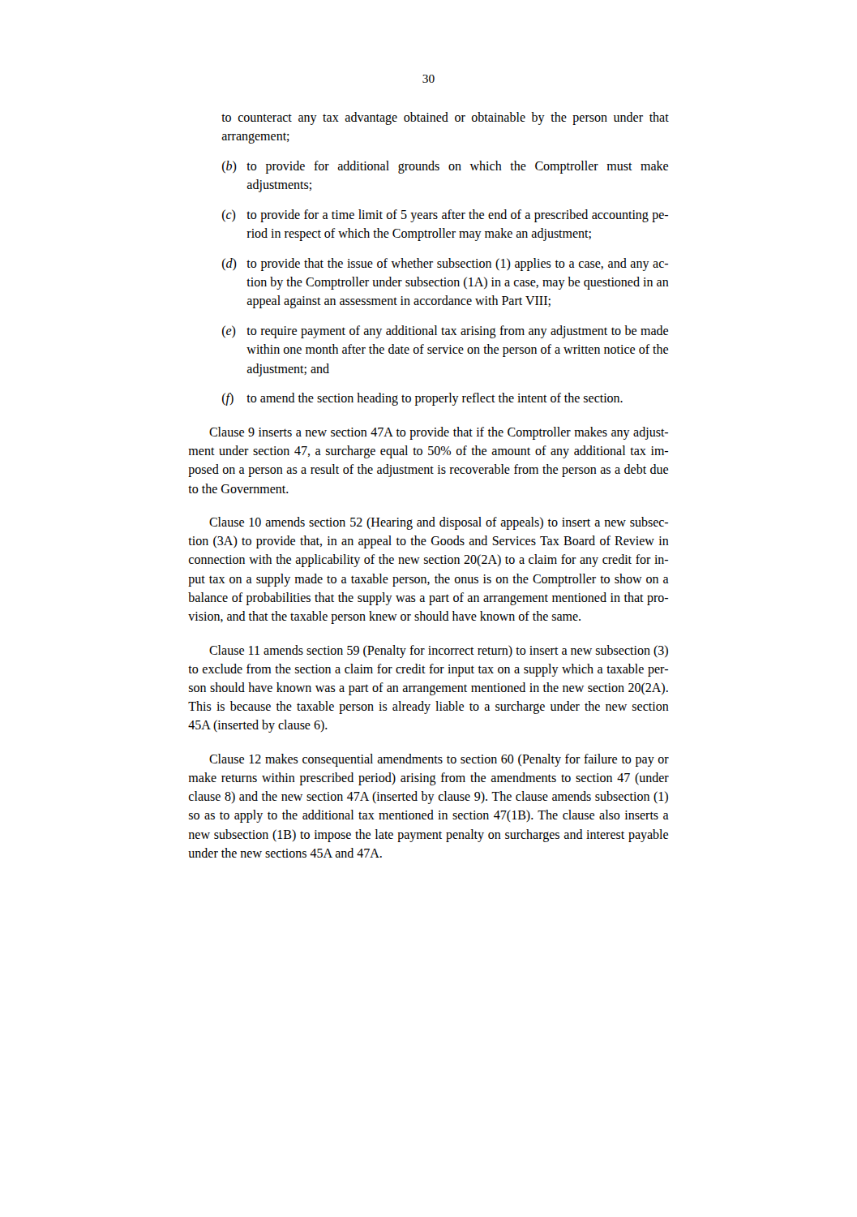30
to counteract any tax advantage obtained or obtainable by the person under that arrangement;
(b) to provide for additional grounds on which the Comptroller must make adjustments;
(c) to provide for a time limit of 5 years after the end of a prescribed accounting period in respect of which the Comptroller may make an adjustment;
(d) to provide that the issue of whether subsection (1) applies to a case, and any action by the Comptroller under subsection (1A) in a case, may be questioned in an appeal against an assessment in accordance with Part VIII;
(e) to require payment of any additional tax arising from any adjustment to be made within one month after the date of service on the person of a written notice of the adjustment; and
(f) to amend the section heading to properly reflect the intent of the section.
Clause 9 inserts a new section 47A to provide that if the Comptroller makes any adjustment under section 47, a surcharge equal to 50% of the amount of any additional tax imposed on a person as a result of the adjustment is recoverable from the person as a debt due to the Government.
Clause 10 amends section 52 (Hearing and disposal of appeals) to insert a new subsection (3A) to provide that, in an appeal to the Goods and Services Tax Board of Review in connection with the applicability of the new section 20(2A) to a claim for any credit for input tax on a supply made to a taxable person, the onus is on the Comptroller to show on a balance of probabilities that the supply was a part of an arrangement mentioned in that provision, and that the taxable person knew or should have known of the same.
Clause 11 amends section 59 (Penalty for incorrect return) to insert a new subsection (3) to exclude from the section a claim for credit for input tax on a supply which a taxable person should have known was a part of an arrangement mentioned in the new section 20(2A). This is because the taxable person is already liable to a surcharge under the new section 45A (inserted by clause 6).
Clause 12 makes consequential amendments to section 60 (Penalty for failure to pay or make returns within prescribed period) arising from the amendments to section 47 (under clause 8) and the new section 47A (inserted by clause 9). The clause amends subsection (1) so as to apply to the additional tax mentioned in section 47(1B). The clause also inserts a new subsection (1B) to impose the late payment penalty on surcharges and interest payable under the new sections 45A and 47A.